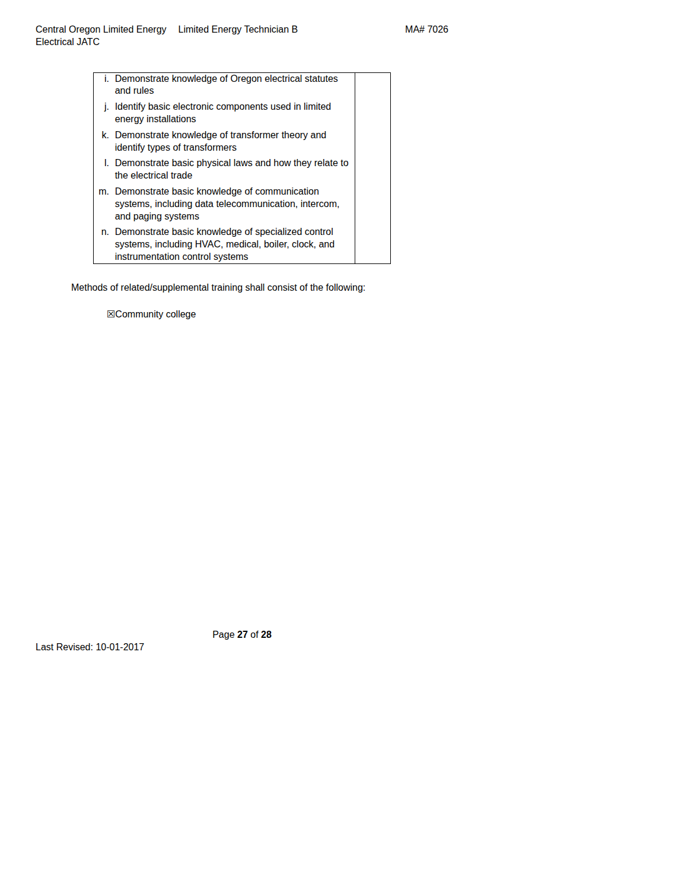Central Oregon Limited Energy
Electrical JATC
Limited Energy Technician B
MA# 7026
| i. Demonstrate knowledge of Oregon electrical statutes and rules j. Identify basic electronic components used in limited energy installations k. Demonstrate knowledge of transformer theory and identify types of transformers l. Demonstrate basic physical laws and how they relate to the electrical trade m. Demonstrate basic knowledge of communication systems, including data telecommunication, intercom, and paging systems n. Demonstrate basic knowledge of specialized control systems, including HVAC, medical, boiler, clock, and instrumentation control systems | |
Methods of related/supplemental training shall consist of the following:
☒Community college
Page 27 of 28
Last Revised: 10-01-2017